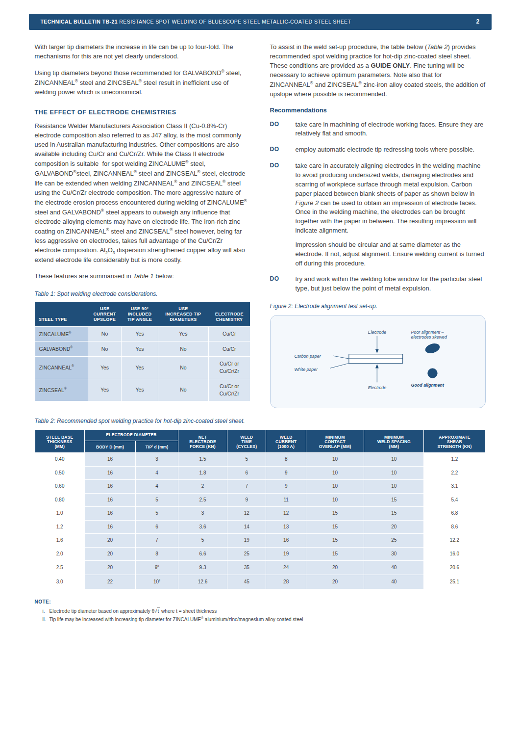TECHNICAL BULLETIN TB-21 RESISTANCE SPOT WELDING OF BLUESCOPE STEEL METALLIC-COATED STEEL SHEET
2
With larger tip diameters the increase in life can be up to four-fold. The mechanisms for this are not yet clearly understood.
Using tip diameters beyond those recommended for GALVABOND® steel, ZINCANNEAL® steel and ZINCSEAL® steel result in inefficient use of welding power which is uneconomical.
The effect of electrode chemistries
Resistance Welder Manufacturers Association Class II (Cu-0.8%-Cr) electrode composition also referred to as J47 alloy, is the most commonly used in Australian manufacturing industries. Other compositions are also available including Cu/Cr and Cu/Cr/Zr. While the Class II electrode composition is suitable for spot welding ZINCALUME® steel, GALVABOND®steel, ZINCANNEAL® steel and ZINCSEAL® steel, electrode life can be extended when welding ZINCANNEAL® and ZINCSEAL® steel using the Cu/Cr/Zr electrode composition. The more aggressive nature of the electrode erosion process encountered during welding of ZINCALUME® steel and GALVABOND® steel appears to outweigh any influence that electrode alloying elements may have on electrode life. The iron-rich zinc coating on ZINCANNEAL® steel and ZINCSEAL® steel however, being far less aggressive on electrodes, takes full advantage of the Cu/Cr/Zr electrode composition. Al2O3 dispersion strengthened copper alloy will also extend electrode life considerably but is more costly.
These features are summarised in Table 1 below:
Table 1: Spot welding electrode considerations.
| STEEL TYPE | USE CURRENT UPSLOPE | USE 90° INCLUDED TIP ANGLE | USE INCREASED TIP DIAMETERS | ELECTRODE CHEMISTRY |
| --- | --- | --- | --- | --- |
| ZINCALUME ® | No | Yes | Yes | Cu/Cr |
| GALVABOND ® | No | Yes | No | Cu/Cr |
| ZINCANNEAL ® | Yes | Yes | No | Cu/Cr or Cu/Cr/Zr |
| ZINCSEAL ® | Yes | Yes | No | Cu/Cr or Cu/Cr/Zr |
To assist in the weld set-up procedure, the table below (Table 2) provides recommended spot welding practice for hot-dip zinc-coated steel sheet. These conditions are provided as a GUIDE ONLY. Fine tuning will be necessary to achieve optimum parameters. Note also that for ZINCANNEAL® and ZINCSEAL® zinc-iron alloy coated steels, the addition of upslope where possible is recommended.
Recommendations
DO
take care in machining of electrode working faces. Ensure they are relatively flat and smooth.
DO
employ automatic electrode tip redressing tools where possible.
DO
take care in accurately aligning electrodes in the welding machine to avoid producing undersized welds, damaging electrodes and scarring of workpiece surface through metal expulsion. Carbon paper placed between blank sheets of paper as shown below in Figure 2 can be used to obtain an impression of electrode faces. Once in the welding machine, the electrodes can be brought together with the paper in between. The resulting impression will indicate alignment.
Impression should be circular and at same diameter as the electrode. If not, adjust alignment. Ensure welding current is turned off during this procedure.
DO
try and work within the welding lobe window for the particular steel type, but just below the point of metal expulsion.
Figure 2: Electrode alignment test set-up.
Poor alignment – electrodes skewed Good alignment Electrode Carbon paper White paper Electrode
Table 2: Recommended spot welding practice for hot-dip zinc-coated steel sheet.
| STEEL BASE THICKNESS (mm) | ELECTRODE DIAMETER | NET ELECTRODE FORCE (kN) | WELD TIME (CYCLES) | WELD CURRENT (1000 A) | MINIMUM CONTACT OVERLAP (mm) | MINIMUM WELD SPACING (mm) | APPROXIMATE SHEAR STRENGTH (kN) |
| --- | --- | --- | --- | --- | --- | --- | --- |
| BODY D (mm) | TIP i d (mm) |
| 0.40 | 16 | 3 | 1.5 | 5 | 8 | 10 | 10 | 1.2 |
| 0.50 | 16 | 4 | 1.8 | 6 | 9 | 10 | 10 | 2.2 |
| 0.60 | 16 | 4 | 2 | 7 | 9 | 10 | 10 | 3.1 |
| 0.80 | 16 | 5 | 2.5 | 9 | 11 | 10 | 15 | 5.4 |
| 1.0 | 16 | 5 | 3 | 12 | 12 | 15 | 15 | 6.8 |
| 1.2 | 16 | 6 | 3.6 | 14 | 13 | 15 | 20 | 8.6 |
| 1.6 | 20 | 7 | 5 | 19 | 16 | 15 | 25 | 12.2 |
| 2.0 | 20 | 8 | 6.6 | 25 | 19 | 15 | 30 | 16.0 |
| 2.5 | 20 | 9 ii | 9.3 | 35 | 24 | 20 | 40 | 20.6 |
| 3.0 | 22 | 10 ii | 12.6 | 45 | 28 | 20 | 40 | 25.1 |
NOTE:
i. Electrode tip diameter based on approximately 6√t where t = sheet thickness
ii. Tip life may be increased with increasing tip diameter for ZINCALUME® aluminium/zinc/magnesium alloy coated steel